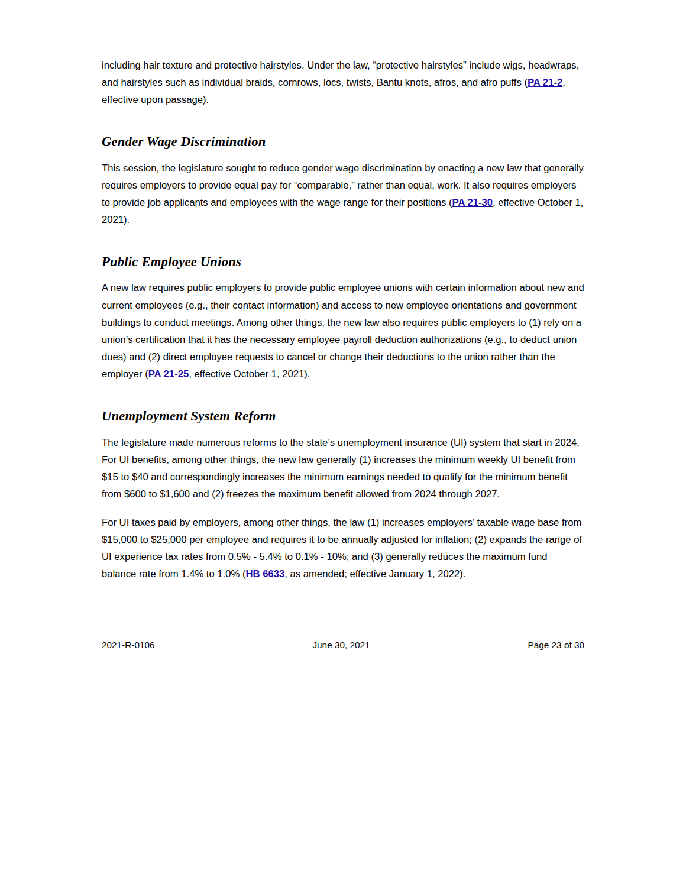including hair texture and protective hairstyles. Under the law, “protective hairstyles” include wigs, headwraps, and hairstyles such as individual braids, cornrows, locs, twists, Bantu knots, afros, and afro puffs (PA 21-2, effective upon passage).
Gender Wage Discrimination
This session, the legislature sought to reduce gender wage discrimination by enacting a new law that generally requires employers to provide equal pay for “comparable,” rather than equal, work. It also requires employers to provide job applicants and employees with the wage range for their positions (PA 21-30, effective October 1, 2021).
Public Employee Unions
A new law requires public employers to provide public employee unions with certain information about new and current employees (e.g., their contact information) and access to new employee orientations and government buildings to conduct meetings. Among other things, the new law also requires public employers to (1) rely on a union’s certification that it has the necessary employee payroll deduction authorizations (e.g., to deduct union dues) and (2) direct employee requests to cancel or change their deductions to the union rather than the employer (PA 21-25, effective October 1, 2021).
Unemployment System Reform
The legislature made numerous reforms to the state’s unemployment insurance (UI) system that start in 2024. For UI benefits, among other things, the new law generally (1) increases the minimum weekly UI benefit from $15 to $40 and correspondingly increases the minimum earnings needed to qualify for the minimum benefit from $600 to $1,600 and (2) freezes the maximum benefit allowed from 2024 through 2027.
For UI taxes paid by employers, among other things, the law (1) increases employers’ taxable wage base from $15,000 to $25,000 per employee and requires it to be annually adjusted for inflation; (2) expands the range of UI experience tax rates from 0.5% - 5.4% to 0.1% - 10%; and (3) generally reduces the maximum fund balance rate from 1.4% to 1.0% (HB 6633, as amended; effective January 1, 2022).
2021-R-0106 June 30, 2021 Page 23 of 30